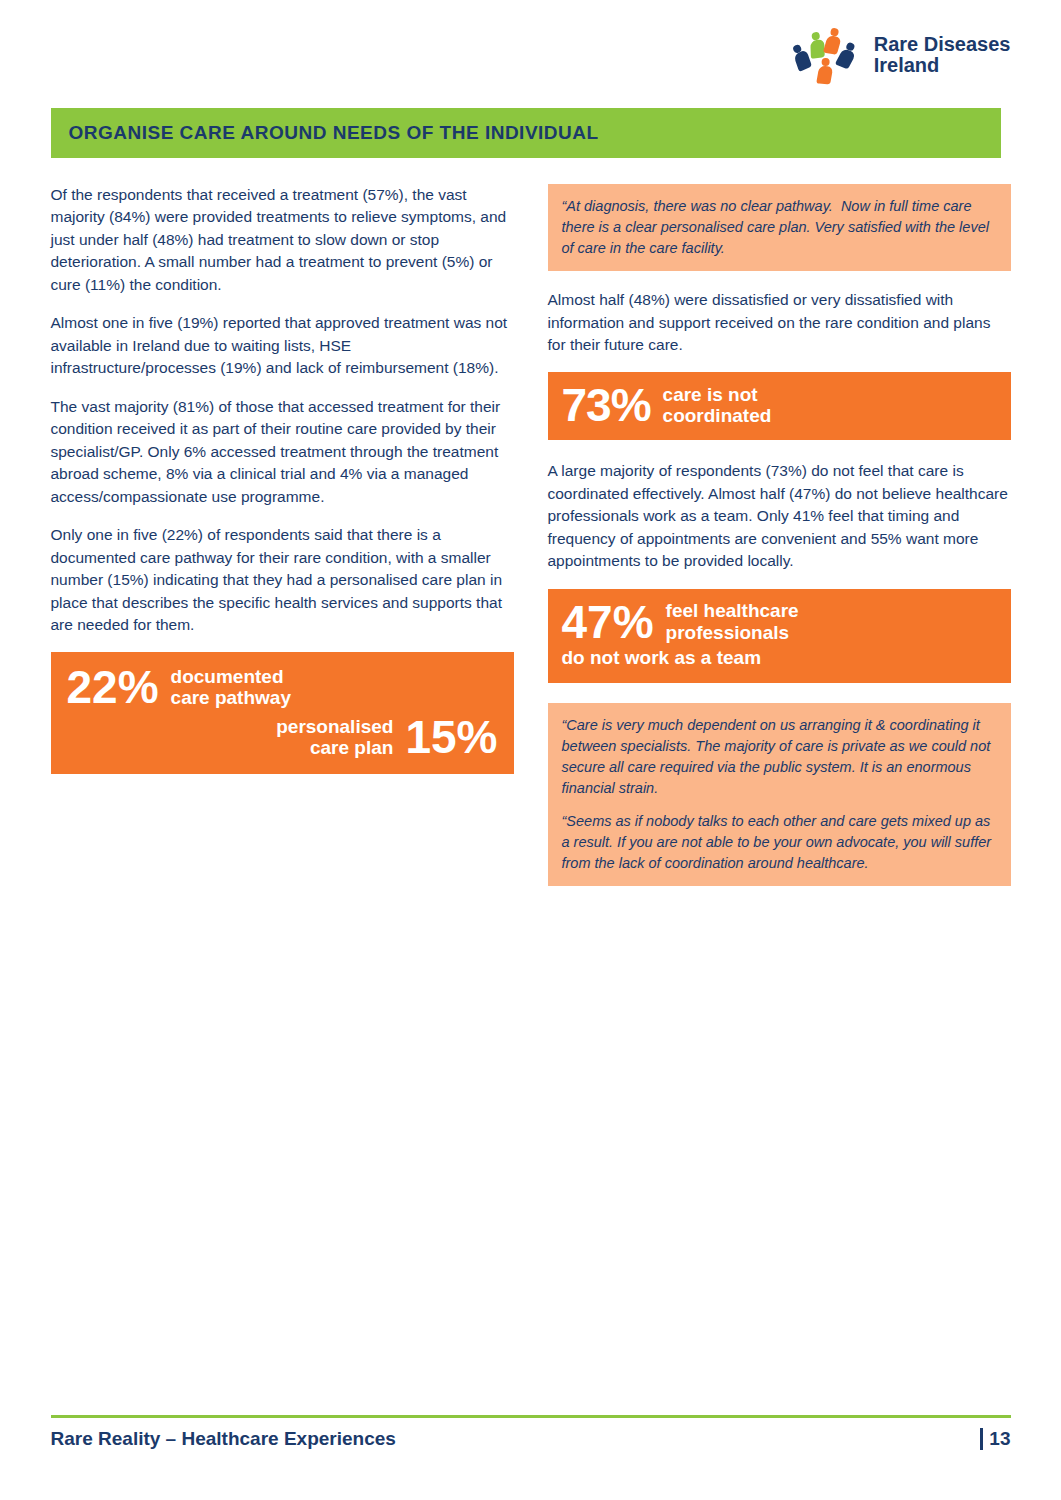Rare DiseasesIreland
ORGANISE CARE AROUND NEEDS OF THE INDIVIDUAL
Of the respondents that received a treatment (57%), the vast majority (84%) were provided treatments to relieve symptoms, and just under half (48%) had treatment to slow down or stop deterioration. A small number had a treatment to prevent (5%) or cure (11%) the condition.
Almost one in five (19%) reported that approved treatment was not available in Ireland due to waiting lists, HSE infrastructure/processes (19%) and lack of reimbursement (18%).
The vast majority (81%) of those that accessed treatment for their condition received it as part of their routine care provided by their specialist/GP. Only 6% accessed treatment through the treatment abroad scheme, 8% via a clinical trial and 4% via a managed access/compassionate use programme.
Only one in five (22%) of respondents said that there is a documented care pathway for their rare condition, with a smaller number (15%) indicating that they had a personalised care plan in place that describes the specific health services and supports that are needed for them.
22% documented
care pathway
personalised
care plan 15%
“At diagnosis, there was no clear pathway. Now in full time care there is a clear personalised care plan. Very satisfied with the level of care in the care facility.
Almost half (48%) were dissatisfied or very dissatisfied with information and support received on the rare condition and plans for their future care.
73% care is not
coordinated
A large majority of respondents (73%) do not feel that care is coordinated effectively. Almost half (47%) do not believe healthcare professionals work as a team. Only 41% feel that timing and frequency of appointments are convenient and 55% want more appointments to be provided locally.
47% feel healthcare
professionals
do not work as a team
“Care is very much dependent on us arranging it & coordinating it between specialists. The majority of care is private as we could not secure all care required via the public system. It is an enormous financial strain.
“Seems as if nobody talks to each other and care gets mixed up as a result. If you are not able to be your own advocate, you will suffer from the lack of coordination around healthcare.
Rare Reality – Healthcare Experiences
13